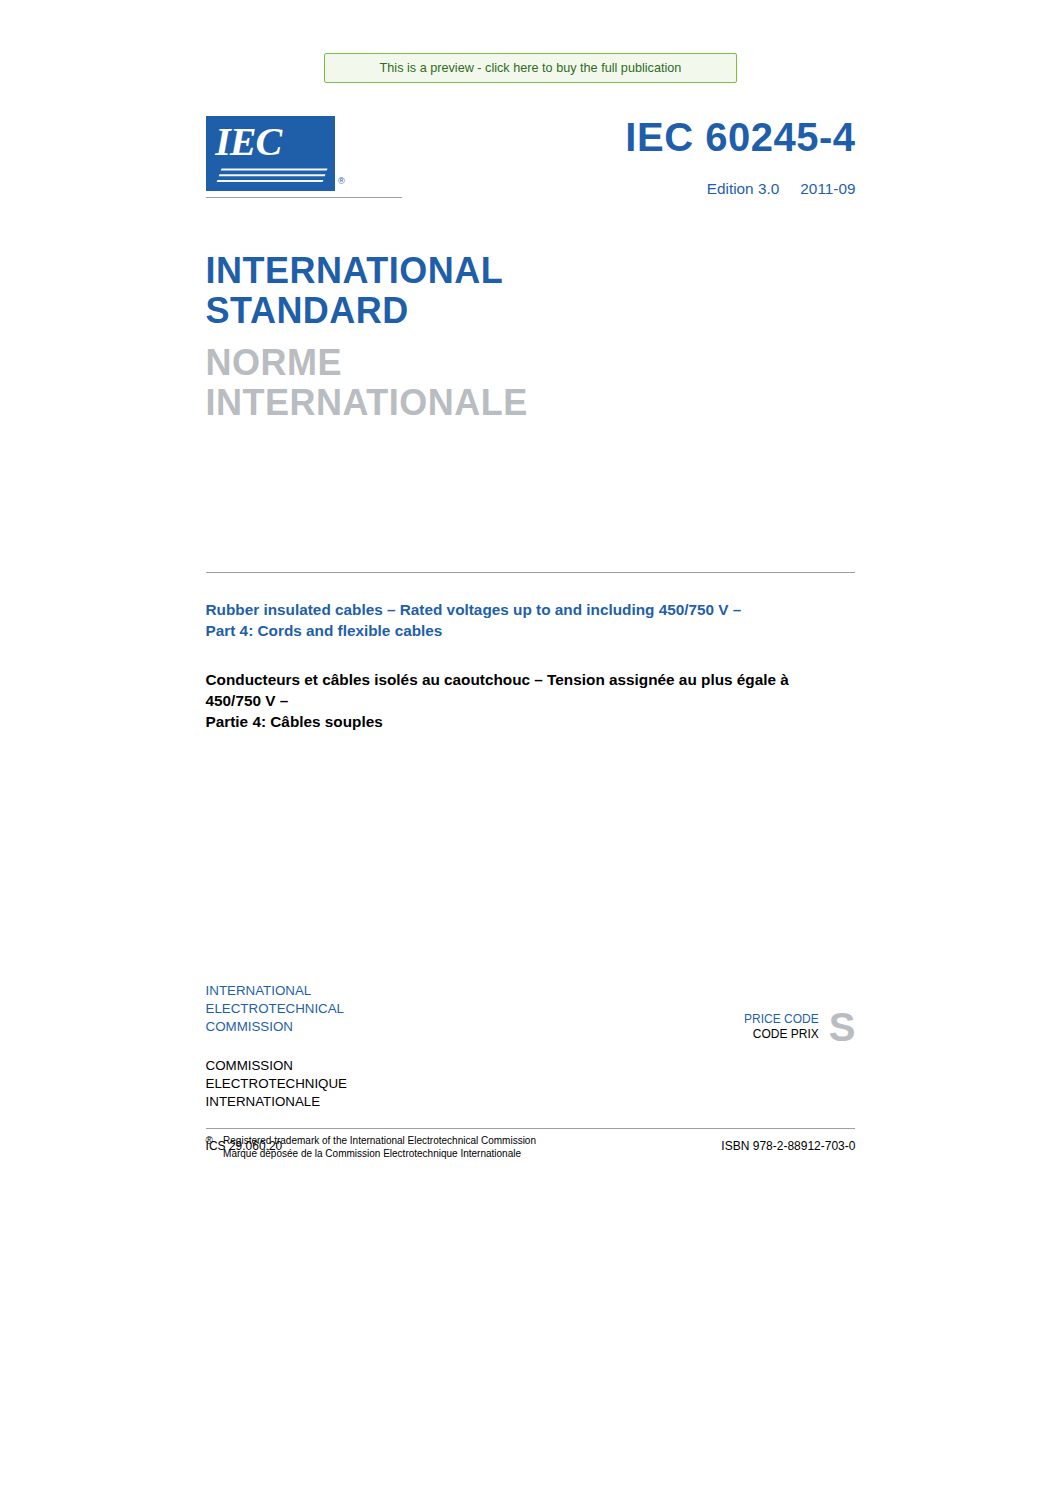This is a preview - click here to buy the full publication
IEC
®
IEC 60245-4
Edition 3.0 2011-09
INTERNATIONAL
STANDARD
NORME
INTERNATIONALE
Rubber insulated cables – Rated voltages up to and including 450/750 V –
Part 4: Cords and flexible cables
Conducteurs et câbles isolés au caoutchouc – Tension assignée au plus égale à
450/750 V –
Partie 4: Câbles souples
INTERNATIONAL
ELECTROTECHNICAL
COMMISSION
COMMISSION
ELECTROTECHNIQUE
INTERNATIONALE
PRICE CODE
CODE PRIX
S
ICS 29.060.20
ISBN 978-2-88912-703-0
®Registered trademark of the International Electrotechnical Commission
Marque déposée de la Commission Electrotechnique Internationale